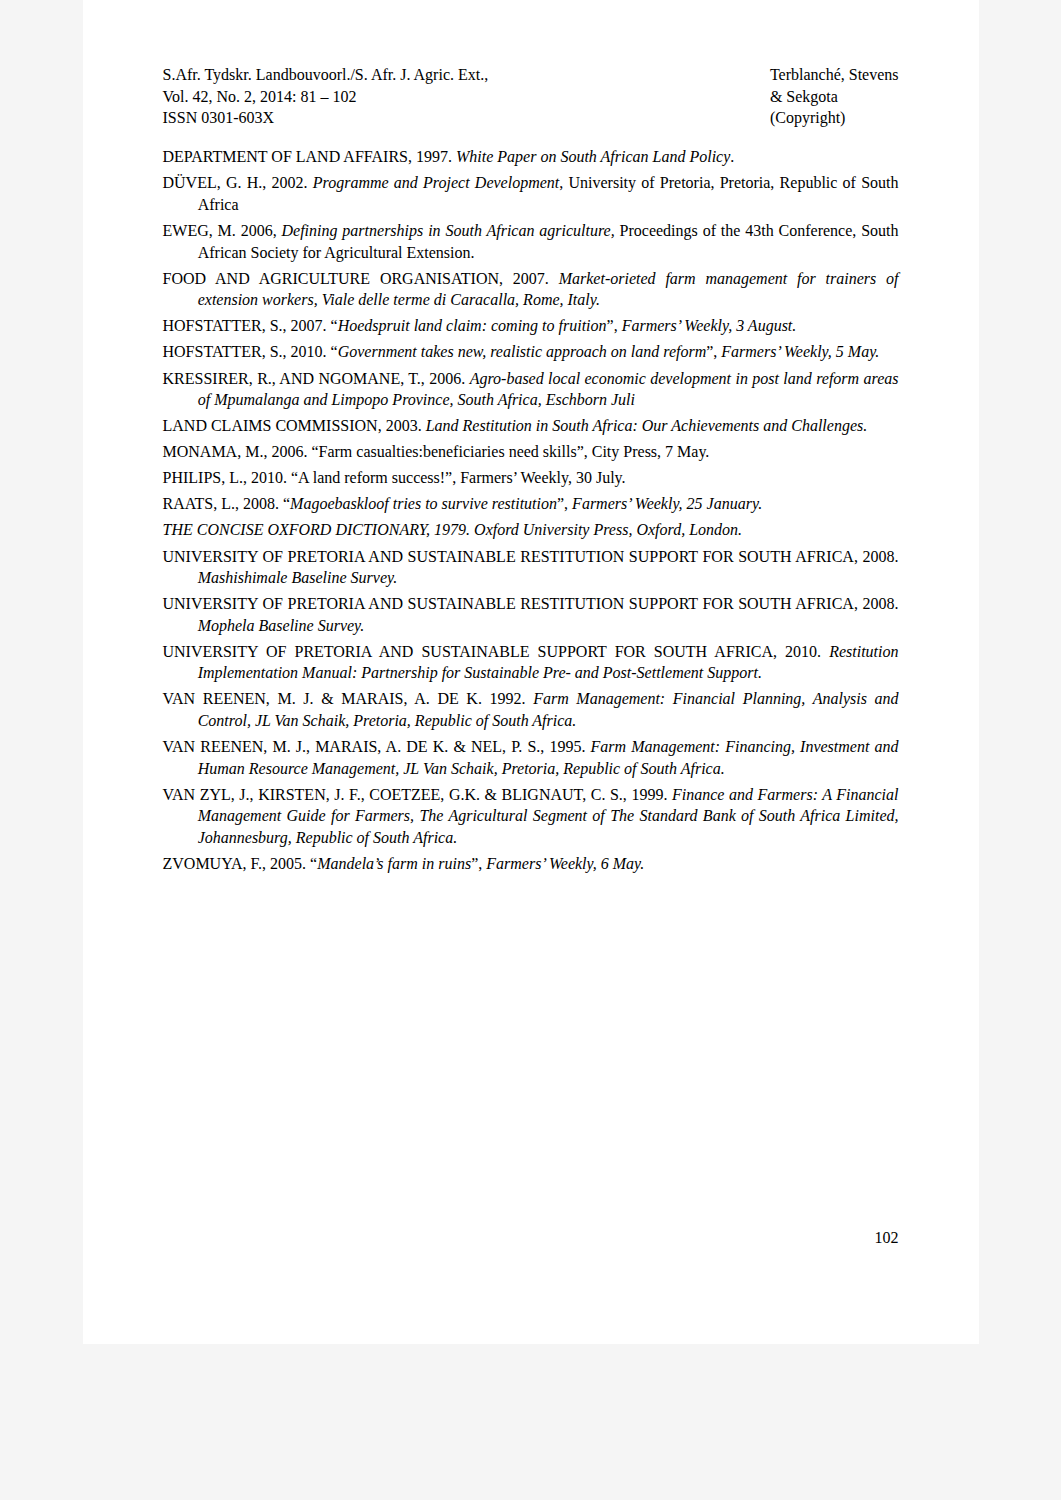S.Afr. Tydskr. Landbouvoorl./S. Afr. J. Agric. Ext.,
Vol. 42, No. 2, 2014: 81 – 102
ISSN 0301-603X
Terblanché, Stevens
& Sekgota
(Copyright)
DEPARTMENT OF LAND AFFAIRS, 1997. White Paper on South African Land Policy.
DÜVEL, G. H., 2002. Programme and Project Development, University of Pretoria, Pretoria, Republic of South Africa
EWEG, M. 2006, Defining partnerships in South African agriculture, Proceedings of the 43th Conference, South African Society for Agricultural Extension.
FOOD AND AGRICULTURE ORGANISATION, 2007. Market-orieted farm management for trainers of extension workers, Viale delle terme di Caracalla, Rome, Italy.
HOFSTATTER, S., 2007. “Hoedspruit land claim: coming to fruition”, Farmers’ Weekly, 3 August.
HOFSTATTER, S., 2010. “Government takes new, realistic approach on land reform”, Farmers’ Weekly, 5 May.
KRESSIRER, R., AND NGOMANE, T., 2006. Agro-based local economic development in post land reform areas of Mpumalanga and Limpopo Province, South Africa, Eschborn Juli
LAND CLAIMS COMMISSION, 2003. Land Restitution in South Africa: Our Achievements and Challenges.
MONAMA, M., 2006. “Farm casualties:beneficiaries need skills”, City Press, 7 May.
PHILIPS, L., 2010. “A land reform success!”, Farmers’ Weekly, 30 July.
RAATS, L., 2008. “Magoebaskloof tries to survive restitution”, Farmers’ Weekly, 25 January.
THE CONCISE OXFORD DICTIONARY, 1979. Oxford University Press, Oxford, London.
UNIVERSITY OF PRETORIA AND SUSTAINABLE RESTITUTION SUPPORT FOR SOUTH AFRICA, 2008. Mashishimale Baseline Survey.
UNIVERSITY OF PRETORIA AND SUSTAINABLE RESTITUTION SUPPORT FOR SOUTH AFRICA, 2008. Mophela Baseline Survey.
UNIVERSITY OF PRETORIA AND SUSTAINABLE SUPPORT FOR SOUTH AFRICA, 2010. Restitution Implementation Manual: Partnership for Sustainable Pre- and Post-Settlement Support.
VAN REENEN, M. J. & MARAIS, A. DE K. 1992. Farm Management: Financial Planning, Analysis and Control, JL Van Schaik, Pretoria, Republic of South Africa.
VAN REENEN, M. J., MARAIS, A. DE K. & NEL, P. S., 1995. Farm Management: Financing, Investment and Human Resource Management, JL Van Schaik, Pretoria, Republic of South Africa.
VAN ZYL, J., KIRSTEN, J. F., COETZEE, G.K. & BLIGNAUT, C. S., 1999. Finance and Farmers: A Financial Management Guide for Farmers, The Agricultural Segment of The Standard Bank of South Africa Limited, Johannesburg, Republic of South Africa.
ZVOMUYA, F., 2005. “Mandela’s farm in ruins”, Farmers’ Weekly, 6 May.
102